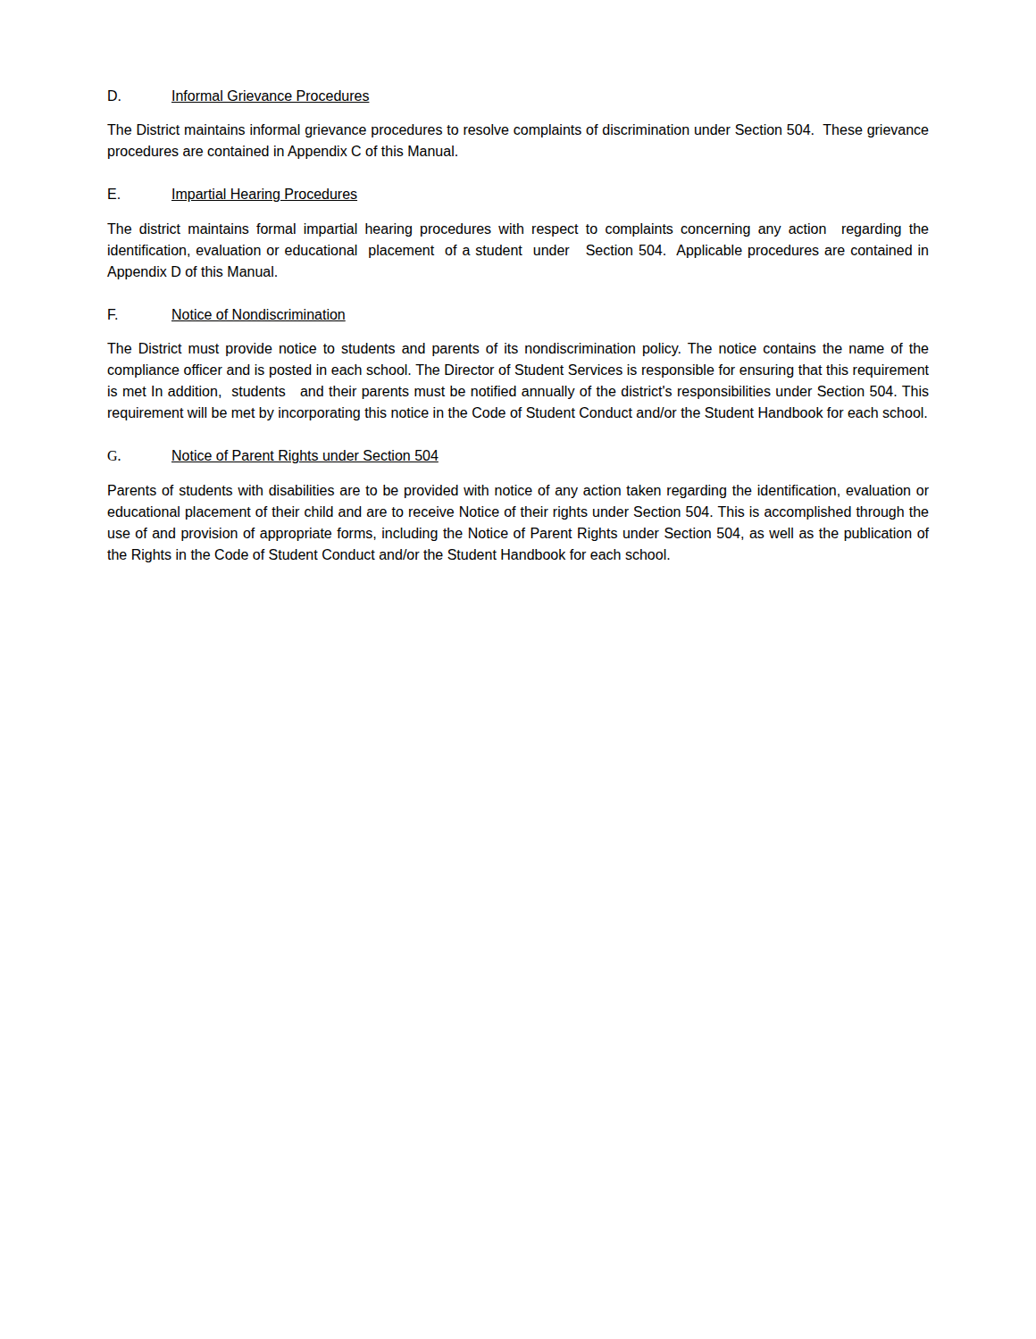D. Informal Grievance Procedures
The District maintains informal grievance procedures to resolve complaints of discrimination under Section 504. These grievance procedures are contained in Appendix C of this Manual.
E. Impartial Hearing Procedures
The district maintains formal impartial hearing procedures with respect to complaints concerning any action regarding the identification, evaluation or educational placement of a student under Section 504. Applicable procedures are contained in Appendix D of this Manual.
F. Notice of Nondiscrimination
The District must provide notice to students and parents of its nondiscrimination policy. The notice contains the name of the compliance officer and is posted in each school. The Director of Student Services is responsible for ensuring that this requirement is met In addition, students and their parents must be notified annually of the district's responsibilities under Section 504. This requirement will be met by incorporating this notice in the Code of Student Conduct and/or the Student Handbook for each school.
G. Notice of Parent Rights under Section 504
Parents of students with disabilities are to be provided with notice of any action taken regarding the identification, evaluation or educational placement of their child and are to receive Notice of their rights under Section 504. This is accomplished through the use of and provision of appropriate forms, including the Notice of Parent Rights under Section 504, as well as the publication of the Rights in the Code of Student Conduct and/or the Student Handbook for each school.